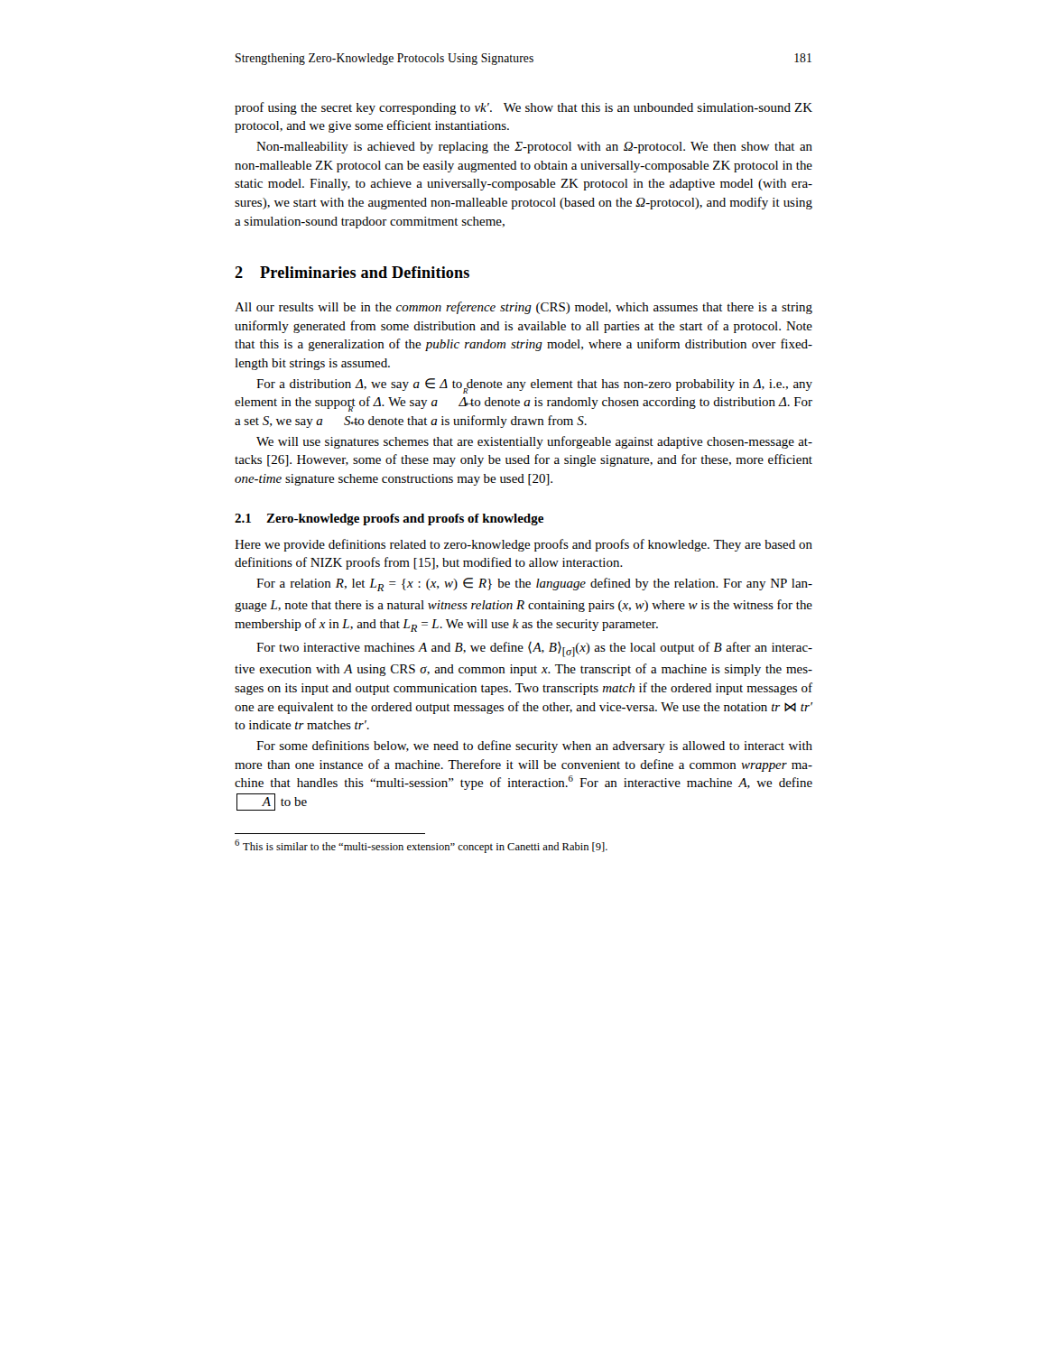Strengthening Zero-Knowledge Protocols Using Signatures 181
proof using the secret key corresponding to vk′. We show that this is an unbounded simulation-sound ZK protocol, and we give some efficient instantiations.
Non-malleability is achieved by replacing the Σ-protocol with an Ω-protocol. We then show that an non-malleable ZK protocol can be easily augmented to obtain a universally-composable ZK protocol in the static model. Finally, to achieve a universally-composable ZK protocol in the adaptive model (with erasures), we start with the augmented non-malleable protocol (based on the Ω-protocol), and modify it using a simulation-sound trapdoor commitment scheme,
2 Preliminaries and Definitions
All our results will be in the common reference string (CRS) model, which assumes that there is a string uniformly generated from some distribution and is available to all parties at the start of a protocol. Note that this is a generalization of the public random string model, where a uniform distribution over fixed-length bit strings is assumed.
For a distribution Δ, we say a ∈ Δ to denote any element that has non-zero probability in Δ, i.e., any element in the support of Δ. We say a R← Δ to denote a is randomly chosen according to distribution Δ. For a set S, we say a R← S to denote that a is uniformly drawn from S.
We will use signatures schemes that are existentially unforgeable against adaptive chosen-message attacks [26]. However, some of these may only be used for a single signature, and for these, more efficient one-time signature scheme constructions may be used [20].
2.1 Zero-knowledge proofs and proofs of knowledge
Here we provide definitions related to zero-knowledge proofs and proofs of knowledge. They are based on definitions of NIZK proofs from [15], but modified to allow interaction.
For a relation R, let LR = {x : (x, w) ∈ R} be the language defined by the relation. For any NP language L, note that there is a natural witness relation R containing pairs (x, w) where w is the witness for the membership of x in L, and that LR = L. We will use k as the security parameter.
For two interactive machines A and B, we define ⟨A, B⟩[σ](x) as the local output of B after an interactive execution with A using CRS σ, and common input x. The transcript of a machine is simply the messages on its input and output communication tapes. Two transcripts match if the ordered input messages of one are equivalent to the ordered output messages of the other, and vice-versa. We use the notation tr ⋈ tr′ to indicate tr matches tr′.
For some definitions below, we need to define security when an adversary is allowed to interact with more than one instance of a machine. Therefore it will be convenient to define a common wrapper machine that handles this “multi-session” type of interaction.6 For an interactive machine A, we define A to be
6 This is similar to the “multi-session extension” concept in Canetti and Rabin [9].